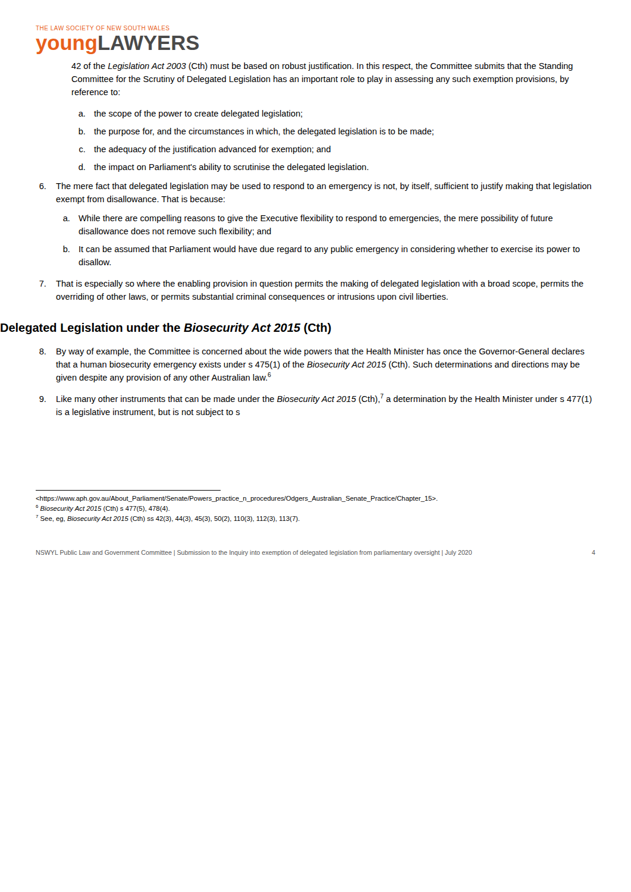THE LAW SOCIETY OF NEW SOUTH WALES
young LAWYERS
42 of the Legislation Act 2003 (Cth) must be based on robust justification. In this respect, the Committee submits that the Standing Committee for the Scrutiny of Delegated Legislation has an important role to play in assessing any such exemption provisions, by reference to:
the scope of the power to create delegated legislation;
the purpose for, and the circumstances in which, the delegated legislation is to be made;
the adequacy of the justification advanced for exemption; and
the impact on Parliament's ability to scrutinise the delegated legislation.
The mere fact that delegated legislation may be used to respond to an emergency is not, by itself, sufficient to justify making that legislation exempt from disallowance. That is because:
While there are compelling reasons to give the Executive flexibility to respond to emergencies, the mere possibility of future disallowance does not remove such flexibility; and
It can be assumed that Parliament would have due regard to any public emergency in considering whether to exercise its power to disallow.
That is especially so where the enabling provision in question permits the making of delegated legislation with a broad scope, permits the overriding of other laws, or permits substantial criminal consequences or intrusions upon civil liberties.
Delegated Legislation under the Biosecurity Act 2015 (Cth)
By way of example, the Committee is concerned about the wide powers that the Health Minister has once the Governor-General declares that a human biosecurity emergency exists under s 475(1) of the Biosecurity Act 2015 (Cth). Such determinations and directions may be given despite any provision of any other Australian law.6
Like many other instruments that can be made under the Biosecurity Act 2015 (Cth),7 a determination by the Health Minister under s 477(1) is a legislative instrument, but is not subject to s
<https://www.aph.gov.au/About_Parliament/Senate/Powers_practice_n_procedures/Odgers_Australian_Senate_Practice/Chapter_15>.
6 Biosecurity Act 2015 (Cth) s 477(5), 478(4).
7 See, eg, Biosecurity Act 2015 (Cth) ss 42(3), 44(3), 45(3), 50(2), 110(3), 112(3), 113(7).
NSWYL Public Law and Government Committee | Submission to the Inquiry into exemption of delegated legislation from parliamentary oversight | July 2020
4